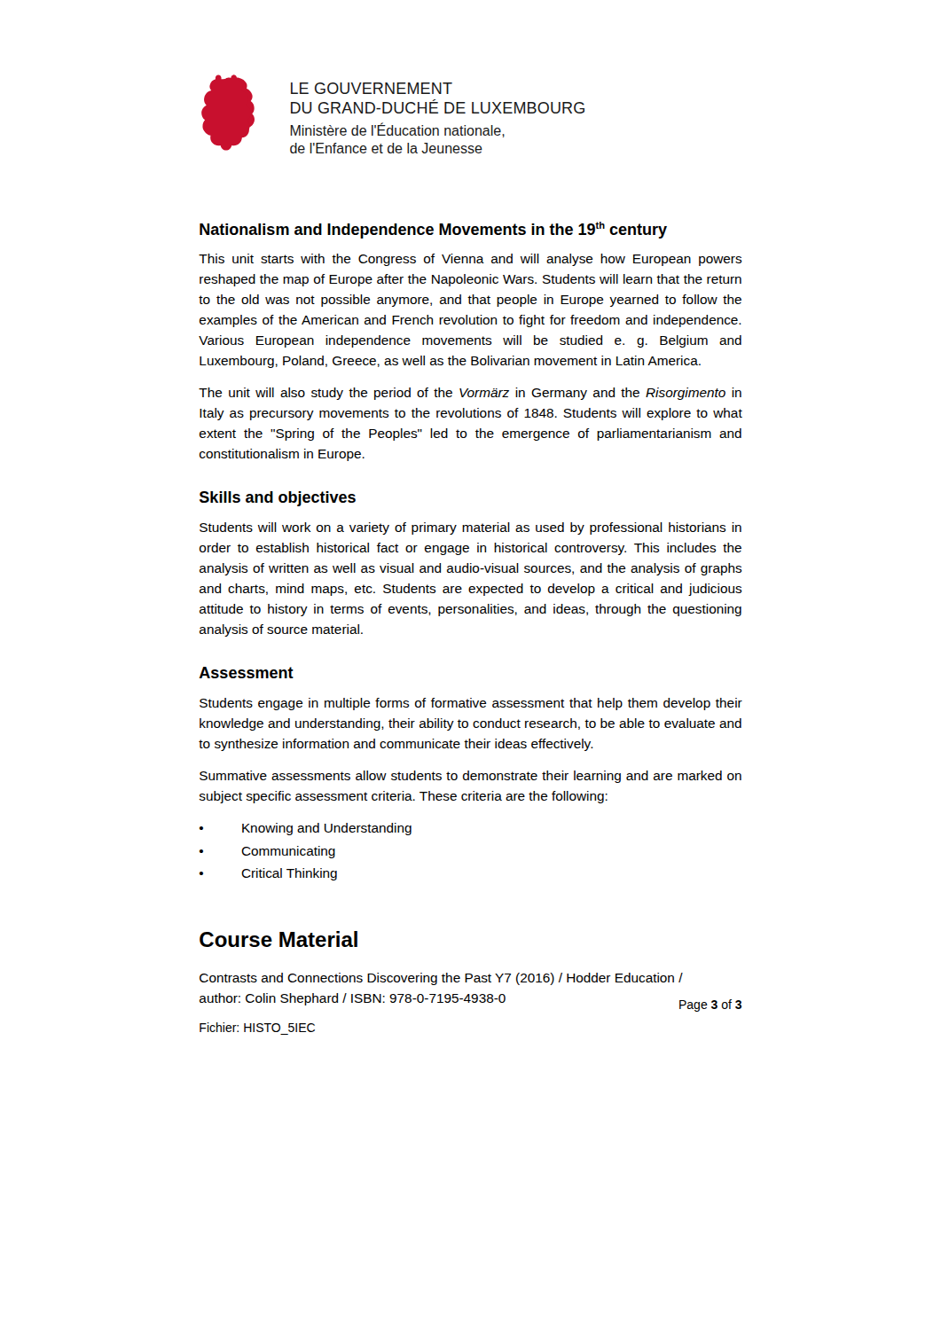LE GOUVERNEMENT
DU GRAND-DUCHÉ DE LUXEMBOURG
Ministère de l'Éducation nationale,
de l'Enfance et de la Jeunesse
Nationalism and Independence Movements in the 19th century
This unit starts with the Congress of Vienna and will analyse how European powers reshaped the map of Europe after the Napoleonic Wars. Students will learn that the return to the old was not possible anymore, and that people in Europe yearned to follow the examples of the American and French revolution to fight for freedom and independence. Various European independence movements will be studied e. g. Belgium and Luxembourg, Poland, Greece, as well as the Bolivarian movement in Latin America.
The unit will also study the period of the Vormärz in Germany and the Risorgimento in Italy as precursory movements to the revolutions of 1848. Students will explore to what extent the "Spring of the Peoples" led to the emergence of parliamentarianism and constitutionalism in Europe.
Skills and objectives
Students will work on a variety of primary material as used by professional historians in order to establish historical fact or engage in historical controversy. This includes the analysis of written as well as visual and audio-visual sources, and the analysis of graphs and charts, mind maps, etc. Students are expected to develop a critical and judicious attitude to history in terms of events, personalities, and ideas, through the questioning analysis of source material.
Assessment
Students engage in multiple forms of formative assessment that help them develop their knowledge and understanding, their ability to conduct research, to be able to evaluate and to synthesize information and communicate their ideas effectively.
Summative assessments allow students to demonstrate their learning and are marked on subject specific assessment criteria. These criteria are the following:
•Knowing and Understanding
•Communicating
•Critical Thinking
Course Material
Contrasts and Connections Discovering the Past Y7 (2016) / Hodder Education /
author: Colin Shephard / ISBN: 978-0-7195-4938-0
Page 3 of 3
Fichier: HISTO_5IEC